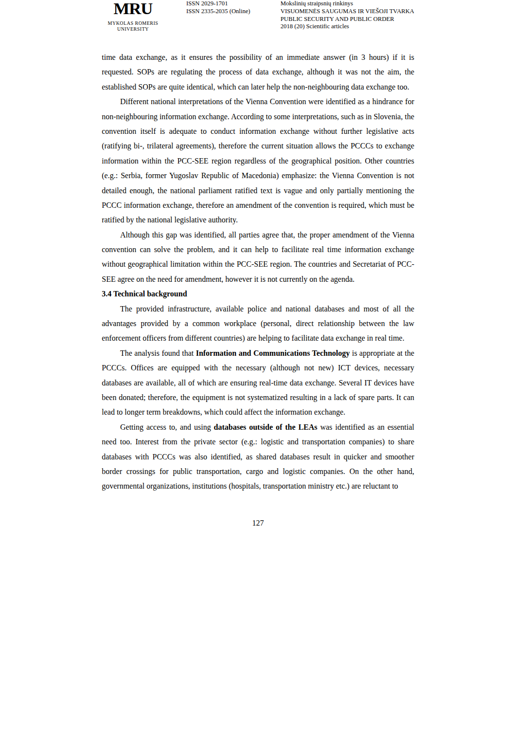MRU Mykolas Romeris University
ISSN 2029-1701
ISSN 2335-2035 (Online)
Mokslinių straipsnių rinkinys Visuomenės saugumas ir viešoji tvarka Public security and public order 2018 (20) Scientific articles
time data exchange, as it ensures the possibility of an immediate answer (in 3 hours) if it is requested. SOPs are regulating the process of data exchange, although it was not the aim, the established SOPs are quite identical, which can later help the non-neighbouring data exchange too.
Different national interpretations of the Vienna Convention were identified as a hindrance for non-neighbouring information exchange. According to some interpretations, such as in Slovenia, the convention itself is adequate to conduct information exchange without further legislative acts (ratifying bi-, trilateral agreements), therefore the current situation allows the PCCCs to exchange information within the PCC-SEE region regardless of the geographical position. Other countries (e.g.: Serbia, former Yugoslav Republic of Macedonia) emphasize: the Vienna Convention is not detailed enough, the national parliament ratified text is vague and only partially mentioning the PCCC information exchange, therefore an amendment of the convention is required, which must be ratified by the national legislative authority.
Although this gap was identified, all parties agree that, the proper amendment of the Vienna convention can solve the problem, and it can help to facilitate real time information exchange without geographical limitation within the PCC-SEE region. The countries and Secretariat of PCC-SEE agree on the need for amendment, however it is not currently on the agenda.
3.4 Technical background
The provided infrastructure, available police and national databases and most of all the advantages provided by a common workplace (personal, direct relationship between the law enforcement officers from different countries) are helping to facilitate data exchange in real time.
The analysis found that Information and Communications Technology is appropriate at the PCCCs. Offices are equipped with the necessary (although not new) ICT devices, necessary databases are available, all of which are ensuring real-time data exchange. Several IT devices have been donated; therefore, the equipment is not systematized resulting in a lack of spare parts. It can lead to longer term breakdowns, which could affect the information exchange.
Getting access to, and using databases outside of the LEAs was identified as an essential need too. Interest from the private sector (e.g.: logistic and transportation companies) to share databases with PCCCs was also identified, as shared databases result in quicker and smoother border crossings for public transportation, cargo and logistic companies. On the other hand, governmental organizations, institutions (hospitals, transportation ministry etc.) are reluctant to
127